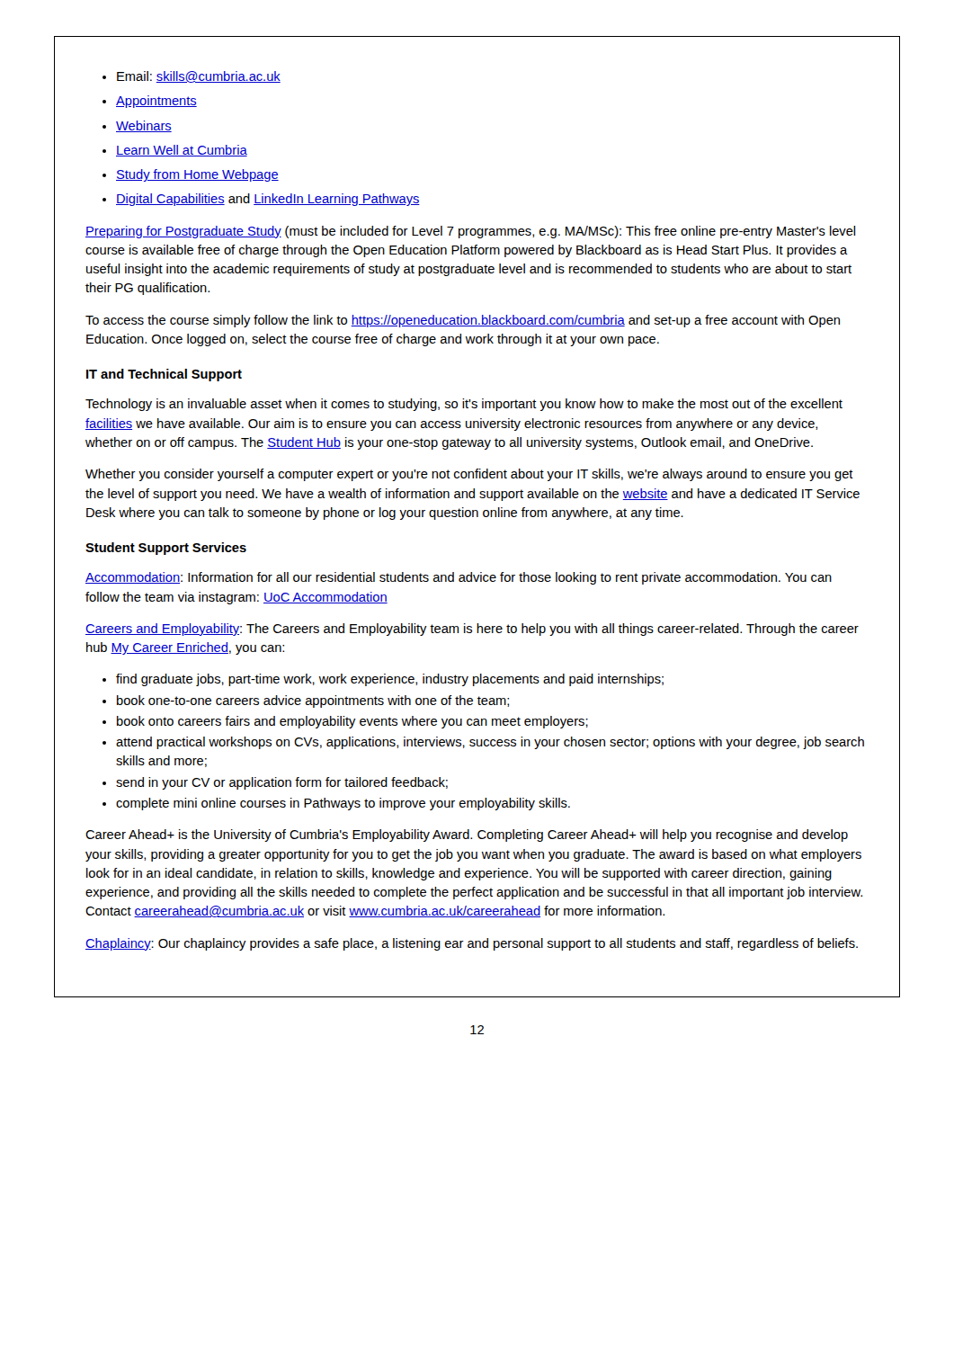Email: skills@cumbria.ac.uk
Appointments
Webinars
Learn Well at Cumbria
Study from Home Webpage
Digital Capabilities and LinkedIn Learning Pathways
Preparing for Postgraduate Study (must be included for Level 7 programmes, e.g. MA/MSc): This free online pre-entry Master's level course is available free of charge through the Open Education Platform powered by Blackboard as is Head Start Plus. It provides a useful insight into the academic requirements of study at postgraduate level and is recommended to students who are about to start their PG qualification.
To access the course simply follow the link to https://openeducation.blackboard.com/cumbria and set-up a free account with Open Education. Once logged on, select the course free of charge and work through it at your own pace.
IT and Technical Support
Technology is an invaluable asset when it comes to studying, so it's important you know how to make the most out of the excellent facilities we have available. Our aim is to ensure you can access university electronic resources from anywhere or any device, whether on or off campus. The Student Hub is your one-stop gateway to all university systems, Outlook email, and OneDrive.
Whether you consider yourself a computer expert or you're not confident about your IT skills, we're always around to ensure you get the level of support you need. We have a wealth of information and support available on the website and have a dedicated IT Service Desk where you can talk to someone by phone or log your question online from anywhere, at any time.
Student Support Services
Accommodation: Information for all our residential students and advice for those looking to rent private accommodation. You can follow the team via instagram: UoC Accommodation
Careers and Employability: The Careers and Employability team is here to help you with all things career-related. Through the career hub My Career Enriched, you can:
find graduate jobs, part-time work, work experience, industry placements and paid internships;
book one-to-one careers advice appointments with one of the team;
book onto careers fairs and employability events where you can meet employers;
attend practical workshops on CVs, applications, interviews, success in your chosen sector; options with your degree, job search skills and more;
send in your CV or application form for tailored feedback;
complete mini online courses in Pathways to improve your employability skills.
Career Ahead+ is the University of Cumbria's Employability Award. Completing Career Ahead+ will help you recognise and develop your skills, providing a greater opportunity for you to get the job you want when you graduate. The award is based on what employers look for in an ideal candidate, in relation to skills, knowledge and experience. You will be supported with career direction, gaining experience, and providing all the skills needed to complete the perfect application and be successful in that all important job interview. Contact careerahead@cumbria.ac.uk or visit www.cumbria.ac.uk/careerahead for more information.
Chaplaincy: Our chaplaincy provides a safe place, a listening ear and personal support to all students and staff, regardless of beliefs.
12